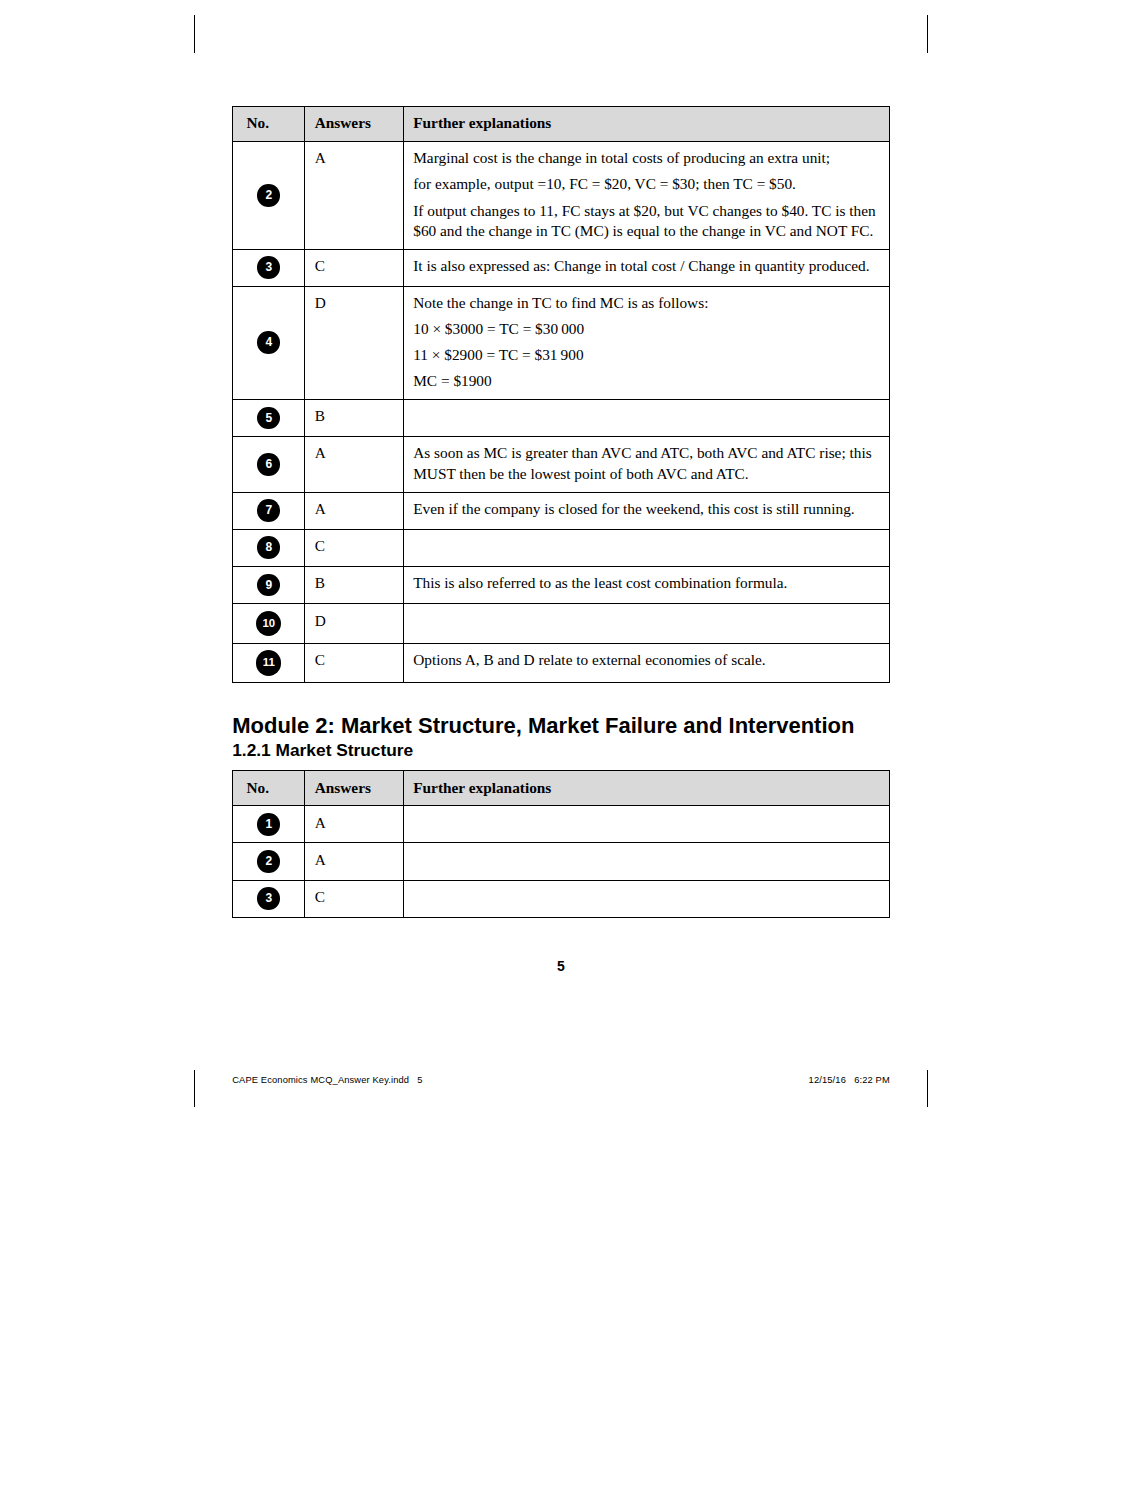| No. | Answers | Further explanations |
| --- | --- | --- |
| 2 | A | Marginal cost is the change in total costs of producing an extra unit; for example, output =10, FC = $20, VC = $30; then TC = $50. If output changes to 11, FC stays at $20, but VC changes to $40. TC is then $60 and the change in TC (MC) is equal to the change in VC and NOT FC. |
| 3 | C | It is also expressed as: Change in total cost / Change in quantity produced. |
| 4 | D | Note the change in TC to find MC is as follows: 10 × $3000 = TC = $30 000 11 × $2900 = TC = $31 900 MC = $1900 |
| 5 | B | |
| 6 | A | As soon as MC is greater than AVC and ATC, both AVC and ATC rise; this MUST then be the lowest point of both AVC and ATC. |
| 7 | A | Even if the company is closed for the weekend, this cost is still running. |
| 8 | C | |
| 9 | B | This is also referred to as the least cost combination formula. |
| 10 | D | |
| 11 | C | Options A, B and D relate to external economies of scale. |
Module 2: Market Structure, Market Failure and Intervention
1.2.1 Market Structure
| No. | Answers | Further explanations |
| --- | --- | --- |
| 1 | A | |
| 2 | A | |
| 3 | C | |
5
CAPE Economics MCQ_Answer Key.indd 5
12/15/16 6:22 PM